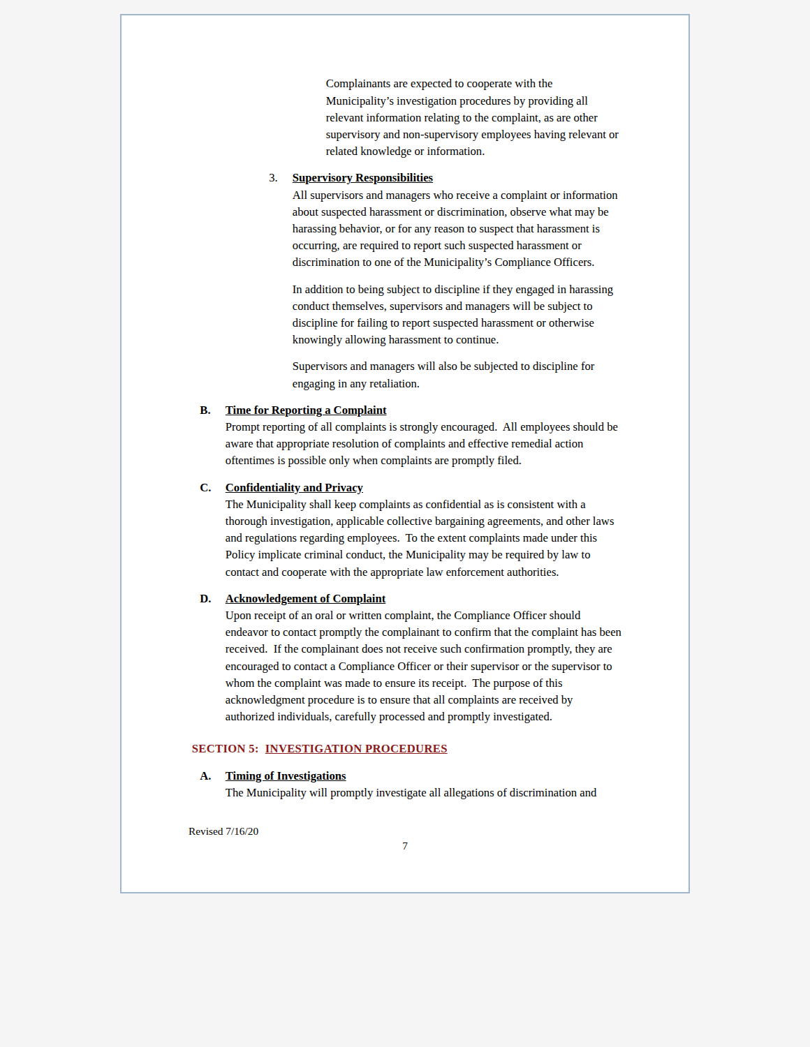Complainants are expected to cooperate with the Municipality’s investigation procedures by providing all relevant information relating to the complaint, as are other supervisory and non-supervisory employees having relevant or related knowledge or information.
3.
Supervisory Responsibilities
All supervisors and managers who receive a complaint or information about suspected harassment or discrimination, observe what may be harassing behavior, or for any reason to suspect that harassment is occurring, are required to report such suspected harassment or discrimination to one of the Municipality’s Compliance Officers.
In addition to being subject to discipline if they engaged in harassing conduct themselves, supervisors and managers will be subject to discipline for failing to report suspected harassment or otherwise knowingly allowing harassment to continue.
Supervisors and managers will also be subjected to discipline for engaging in any retaliation.
B. Time for Reporting a Complaint Prompt reporting of all complaints is strongly encouraged. All employees should be aware that appropriate resolution of complaints and effective remedial action oftentimes is possible only when complaints are promptly filed.
C. Confidentiality and Privacy The Municipality shall keep complaints as confidential as is consistent with a thorough investigation, applicable collective bargaining agreements, and other laws and regulations regarding employees. To the extent complaints made under this Policy implicate criminal conduct, the Municipality may be required by law to contact and cooperate with the appropriate law enforcement authorities.
D. Acknowledgement of Complaint Upon receipt of an oral or written complaint, the Compliance Officer should endeavor to contact promptly the complainant to confirm that the complaint has been received. If the complainant does not receive such confirmation promptly, they are encouraged to contact a Compliance Officer or their supervisor or the supervisor to whom the complaint was made to ensure its receipt. The purpose of this acknowledgment procedure is to ensure that all complaints are received by authorized individuals, carefully processed and promptly investigated.
SECTION 5: INVESTIGATION PROCEDURES
A. Timing of Investigations The Municipality will promptly investigate all allegations of discrimination and
Revised 7/16/20
7